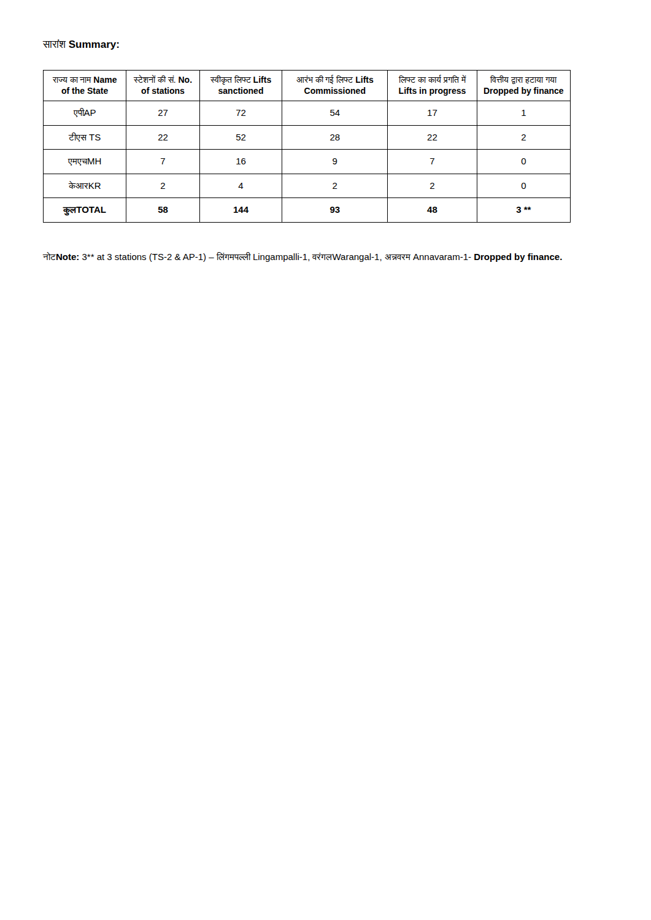सारांश Summary:
| राज्य का नाम Name of the State | स्टेशनों की सं. No. of stations | स्वीकृत लिफ्ट Lifts sanctioned | आरंभ की गई लिफ्ट Lifts Commissioned | लिफ्ट का कार्य प्रगति में Lifts in progress | वित्तीय द्वारा हटाया गया Dropped by finance |
| --- | --- | --- | --- | --- | --- |
| एपीAP | 27 | 72 | 54 | 17 | 1 |
| टीएस TS | 22 | 52 | 28 | 22 | 2 |
| एमएचMH | 7 | 16 | 9 | 7 | 0 |
| केआरKR | 2 | 4 | 2 | 2 | 0 |
| कुलTOTAL | 58 | 144 | 93 | 48 | 3 ** |
नोटNote: 3** at 3 stations (TS-2 & AP-1) – लिंगमपल्ली Lingampalli-1, वरंगलWarangal-1, अन्नवरम Annavaram-1- Dropped by finance.